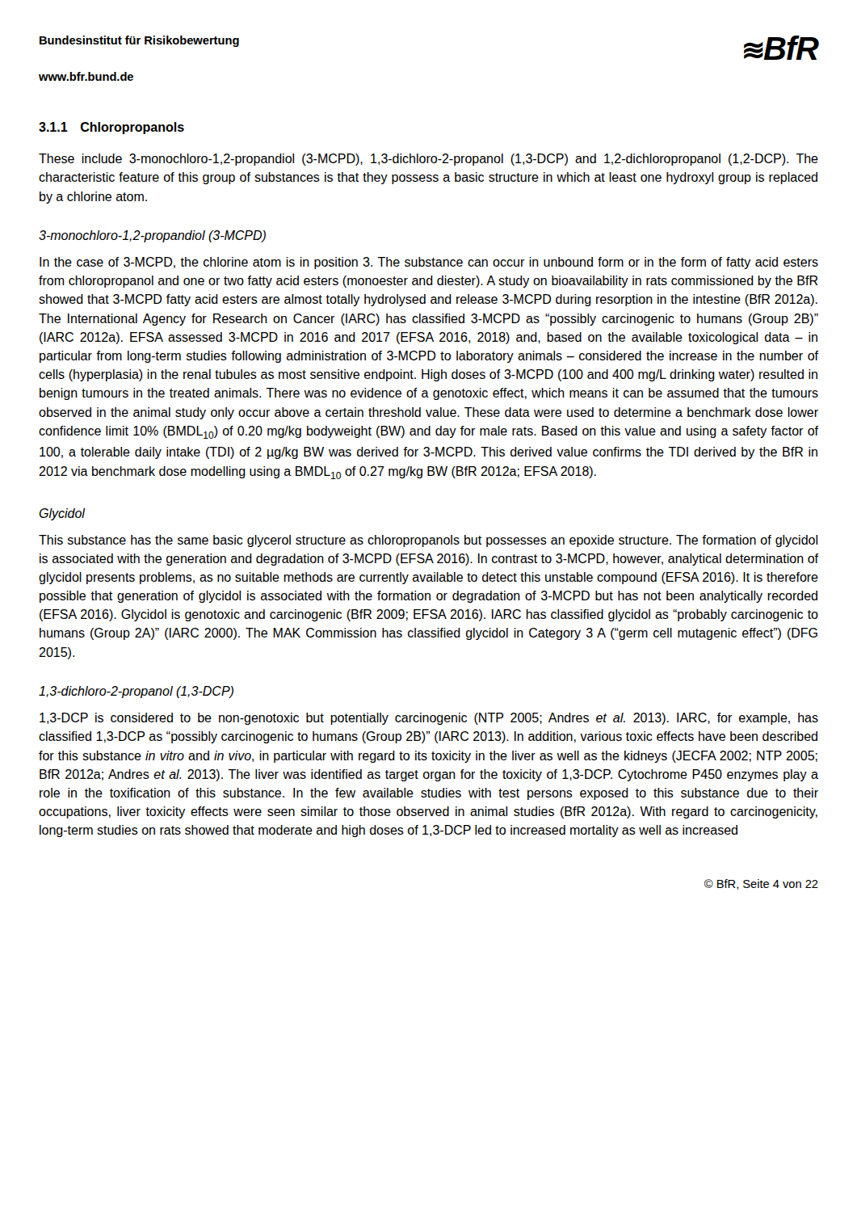Bundesinstitut für Risikobewertung
www.bfr.bund.de
≋BfR
3.1.1 Chloropropanols
These include 3-monochloro-1,2-propandiol (3-MCPD), 1,3-dichloro-2-propanol (1,3-DCP) and 1,2-dichloropropanol (1,2-DCP). The characteristic feature of this group of substances is that they possess a basic structure in which at least one hydroxyl group is replaced by a chlorine atom.
3-monochloro-1,2-propandiol (3-MCPD)
In the case of 3-MCPD, the chlorine atom is in position 3. The substance can occur in unbound form or in the form of fatty acid esters from chloropropanol and one or two fatty acid esters (monoester and diester). A study on bioavailability in rats commissioned by the BfR showed that 3-MCPD fatty acid esters are almost totally hydrolysed and release 3-MCPD during resorption in the intestine (BfR 2012a). The International Agency for Research on Cancer (IARC) has classified 3-MCPD as “possibly carcinogenic to humans (Group 2B)” (IARC 2012a). EFSA assessed 3-MCPD in 2016 and 2017 (EFSA 2016, 2018) and, based on the available toxicological data – in particular from long-term studies following administration of 3-MCPD to laboratory animals – considered the increase in the number of cells (hyperplasia) in the renal tubules as most sensitive endpoint. High doses of 3-MCPD (100 and 400 mg/L drinking water) resulted in benign tumours in the treated animals. There was no evidence of a genotoxic effect, which means it can be assumed that the tumours observed in the animal study only occur above a certain threshold value. These data were used to determine a benchmark dose lower confidence limit 10% (BMDL10) of 0.20 mg/kg bodyweight (BW) and day for male rats. Based on this value and using a safety factor of 100, a tolerable daily intake (TDI) of 2 µg/kg BW was derived for 3-MCPD. This derived value confirms the TDI derived by the BfR in 2012 via benchmark dose modelling using a BMDL10 of 0.27 mg/kg BW (BfR 2012a; EFSA 2018).
Glycidol
This substance has the same basic glycerol structure as chloropropanols but possesses an epoxide structure. The formation of glycidol is associated with the generation and degradation of 3-MCPD (EFSA 2016). In contrast to 3-MCPD, however, analytical determination of glycidol presents problems, as no suitable methods are currently available to detect this unstable compound (EFSA 2016). It is therefore possible that generation of glycidol is associated with the formation or degradation of 3-MCPD but has not been analytically recorded (EFSA 2016). Glycidol is genotoxic and carcinogenic (BfR 2009; EFSA 2016). IARC has classified glycidol as “probably carcinogenic to humans (Group 2A)” (IARC 2000). The MAK Commission has classified glycidol in Category 3 A (“germ cell mutagenic effect”) (DFG 2015).
1,3-dichloro-2-propanol (1,3-DCP)
1,3-DCP is considered to be non-genotoxic but potentially carcinogenic (NTP 2005; Andres et al. 2013). IARC, for example, has classified 1,3-DCP as “possibly carcinogenic to humans (Group 2B)” (IARC 2013). In addition, various toxic effects have been described for this substance in vitro and in vivo, in particular with regard to its toxicity in the liver as well as the kidneys (JECFA 2002; NTP 2005; BfR 2012a; Andres et al. 2013). The liver was identified as target organ for the toxicity of 1,3-DCP. Cytochrome P450 enzymes play a role in the toxification of this substance. In the few available studies with test persons exposed to this substance due to their occupations, liver toxicity effects were seen similar to those observed in animal studies (BfR 2012a). With regard to carcinogenicity, long-term studies on rats showed that moderate and high doses of 1,3-DCP led to increased mortality as well as increased
© BfR, Seite 4 von 22